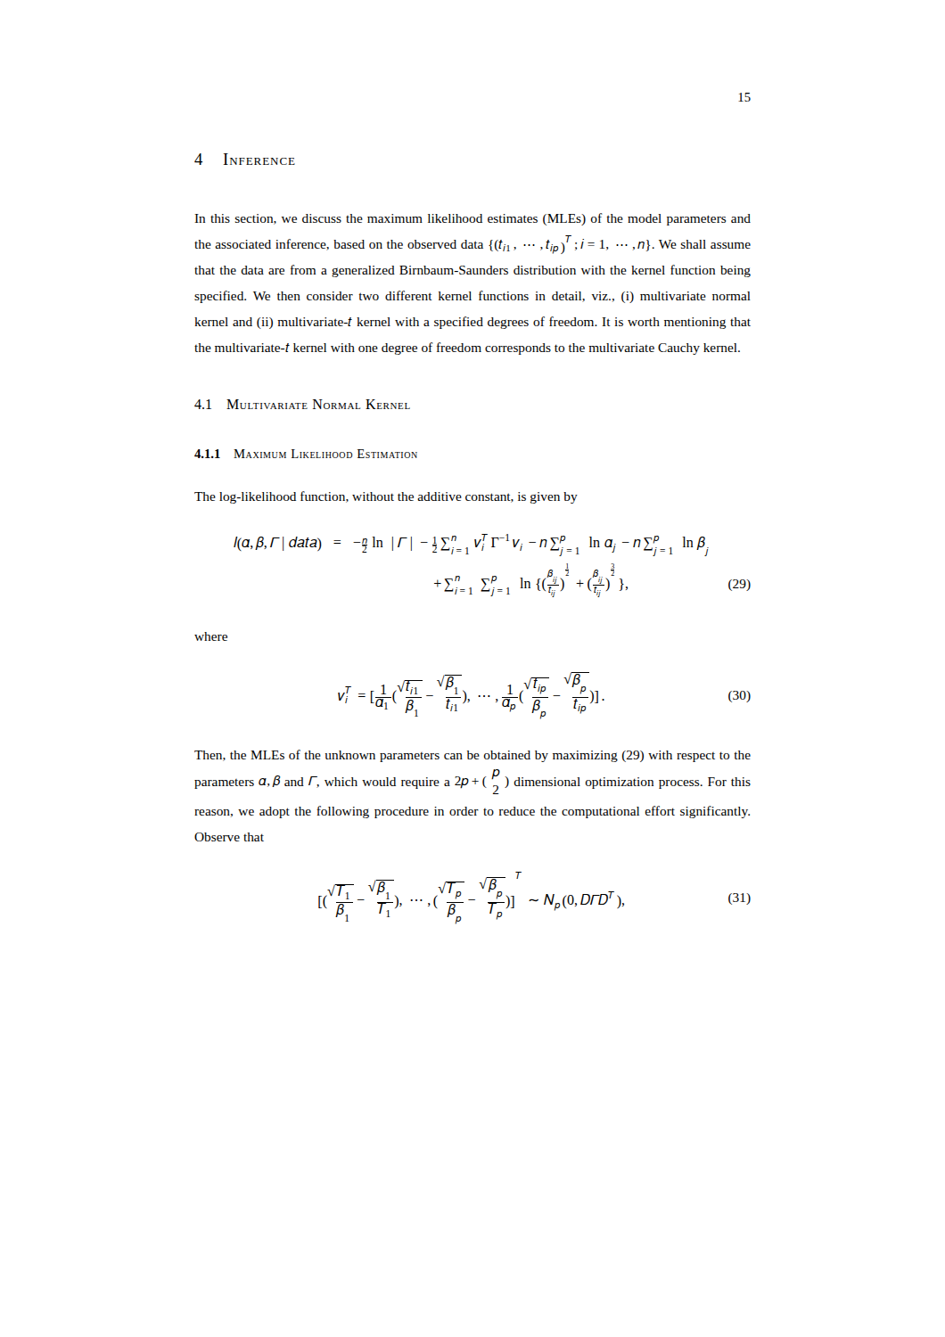15
4 Inference
In this section, we discuss the maximum likelihood estimates (MLEs) of the model parameters and the associated inference, based on the observed data {(ti1,⋯,tip)T;i=1,⋯,n}. We shall assume that the data are from a generalized Birnbaum-Saunders distribution with the kernel function being specified. We then consider two different kernel functions in detail, viz., (i) multivariate normal kernel and (ii) multivariate-t kernel with a specified degrees of freedom. It is worth mentioning that the multivariate-t kernel with one degree of freedom corresponds to the multivariate Cauchy kernel.
4.1 Multivariate Normal Kernel
4.1.1 Maximum Likelihood Estimation
The log-likelihood function, without the additive constant, is given by
l(α,β,Γ|data) = −n2ln|Γ| −12 ∑i=1n viT Γ−1 vi −n ∑j=1p lnαj −n ∑j=1p lnβj + ∑i=1n ∑j=1p ln { (βijtij)12 + (βijtij)32 } , (29)
where
viT = [ 1α1 ( ti1β1 − β1ti1 ) ,⋯, 1αp ( tipβp − βptip ) ] . (30)
Then, the MLEs of the unknown parameters can be obtained by maximizing (29) with respect to the parameters α,β and Γ, which would require a 2p+(p2) dimensional optimization process. For this reason, we adopt the following procedure in order to reduce the computational effort significantly. Observe that
[ ( T1β1 − β1T1 ) ,⋯, ( Tpβp − βpTp ) ] T ∼ Np ( 0, DΓDT ) , (31)